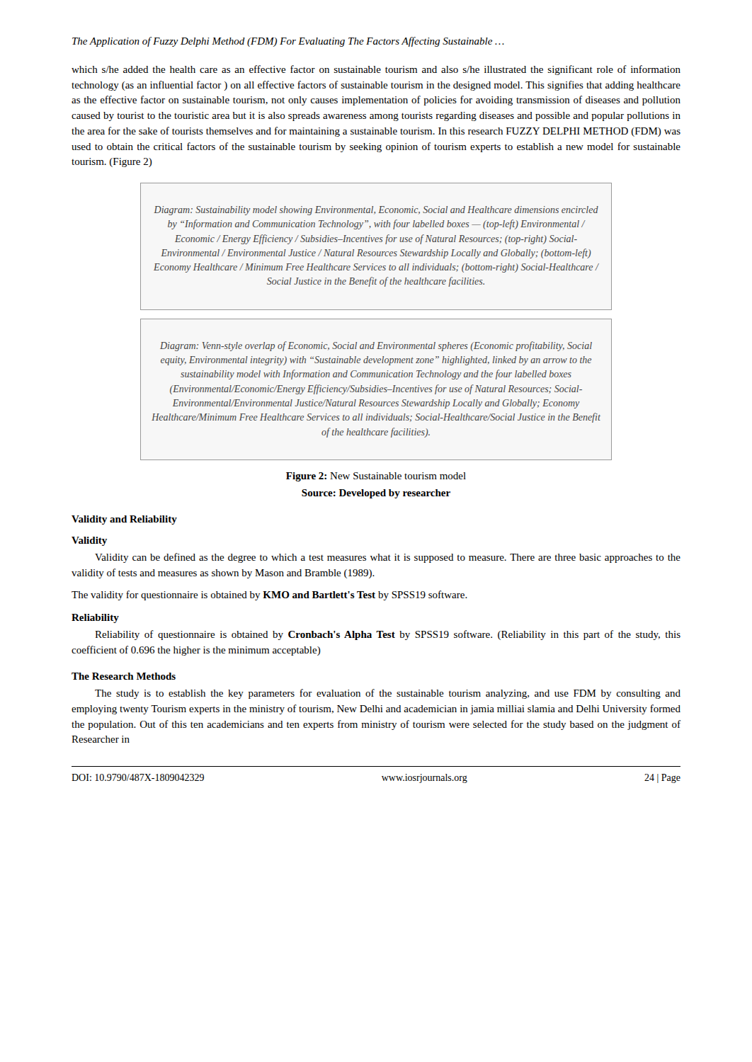The Application of Fuzzy Delphi Method (FDM) For Evaluating The Factors Affecting Sustainable …
which s/he added the health care as an effective factor on sustainable tourism and also s/he illustrated the significant role of information technology (as an influential factor ) on all effective factors of sustainable tourism in the designed model. This signifies that adding healthcare as the effective factor on sustainable tourism, not only causes implementation of policies for avoiding transmission of diseases and pollution caused by tourist to the touristic area but it is also spreads awareness among tourists regarding diseases and possible and popular pollutions in the area for the sake of tourists themselves and for maintaining a sustainable tourism. In this research FUZZY DELPHI METHOD (FDM) was used to obtain the critical factors of the sustainable tourism by seeking opinion of tourism experts to establish a new model for sustainable tourism. (Figure 2)
Diagram: Sustainability model showing Environmental, Economic, Social and Healthcare dimensions encircled by “Information and Communication Technology”, with four labelled boxes — (top-left) Environmental / Economic / Energy Efficiency / Subsidies–Incentives for use of Natural Resources; (top-right) Social-Environmental / Environmental Justice / Natural Resources Stewardship Locally and Globally; (bottom-left) Economy Healthcare / Minimum Free Healthcare Services to all individuals; (bottom-right) Social-Healthcare / Social Justice in the Benefit of the healthcare facilities.
Diagram: Venn-style overlap of Economic, Social and Environmental spheres (Economic profitability, Social equity, Environmental integrity) with “Sustainable development zone” highlighted, linked by an arrow to the sustainability model with Information and Communication Technology and the four labelled boxes (Environmental/Economic/Energy Efficiency/Subsidies–Incentives for use of Natural Resources; Social-Environmental/Environmental Justice/Natural Resources Stewardship Locally and Globally; Economy Healthcare/Minimum Free Healthcare Services to all individuals; Social-Healthcare/Social Justice in the Benefit of the healthcare facilities).
Figure 2: New Sustainable tourism model
Source: Developed by researcher
Validity and Reliability
Validity
Validity can be defined as the degree to which a test measures what it is supposed to measure. There are three basic approaches to the validity of tests and measures as shown by Mason and Bramble (1989).
The validity for questionnaire is obtained by KMO and Bartlett's Test by SPSS19 software.
Reliability
Reliability of questionnaire is obtained by Cronbach's Alpha Test by SPSS19 software. (Reliability in this part of the study, this coefficient of 0.696 the higher is the minimum acceptable)
The Research Methods
The study is to establish the key parameters for evaluation of the sustainable tourism analyzing, and use FDM by consulting and employing twenty Tourism experts in the ministry of tourism, New Delhi and academician in jamia milliai slamia and Delhi University formed the population. Out of this ten academicians and ten experts from ministry of tourism were selected for the study based on the judgment of Researcher in
DOI: 10.9790/487X-1809042329
www.iosrjournals.org
24 | Page